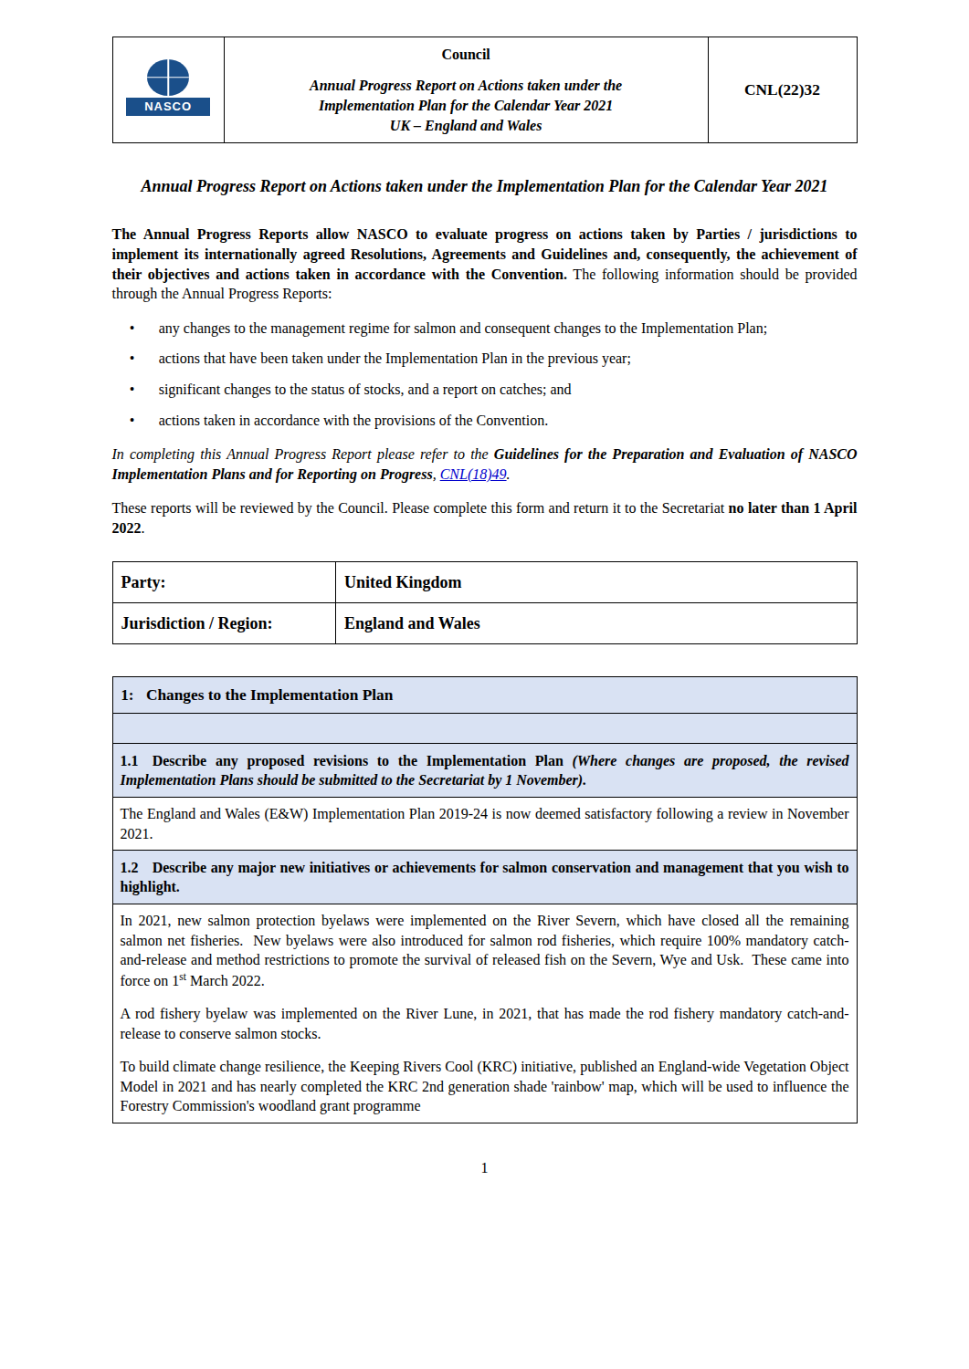| NASCO | Council Annual Progress Report on Actions taken under the Implementation Plan for the Calendar Year 2021 UK – England and Wales | CNL(22)32 |
Annual Progress Report on Actions taken under the Implementation Plan for the Calendar Year 2021
The Annual Progress Reports allow NASCO to evaluate progress on actions taken by Parties / jurisdictions to implement its internationally agreed Resolutions, Agreements and Guidelines and, consequently, the achievement of their objectives and actions taken in accordance with the Convention. The following information should be provided through the Annual Progress Reports:
any changes to the management regime for salmon and consequent changes to the Implementation Plan;
actions that have been taken under the Implementation Plan in the previous year;
significant changes to the status of stocks, and a report on catches; and
actions taken in accordance with the provisions of the Convention.
In completing this Annual Progress Report please refer to the Guidelines for the Preparation and Evaluation of NASCO Implementation Plans and for Reporting on Progress, CNL(18)49.
These reports will be reviewed by the Council. Please complete this form and return it to the Secretariat no later than 1 April 2022.
| Party: | United Kingdom |
| Jurisdiction / Region: | England and Wales |
| 1: Changes to the Implementation Plan |
| 1.1 Describe any proposed revisions to the Implementation Plan (Where changes are proposed, the revised Implementation Plans should be submitted to the Secretariat by 1 November). |
| The England and Wales (E&W) Implementation Plan 2019-24 is now deemed satisfactory following a review in November 2021. |
| 1.2 Describe any major new initiatives or achievements for salmon conservation and management that you wish to highlight. |
| In 2021, new salmon protection byelaws were implemented on the River Severn, which have closed all the remaining salmon net fisheries. New byelaws were also introduced for salmon rod fisheries, which require 100% mandatory catch-and-release and method restrictions to promote the survival of released fish on the Severn, Wye and Usk. These came into force on 1 st March 2022. A rod fishery byelaw was implemented on the River Lune, in 2021, that has made the rod fishery mandatory catch-and-release to conserve salmon stocks. To build climate change resilience, the Keeping Rivers Cool (KRC) initiative, published an England-wide Vegetation Object Model in 2021 and has nearly completed the KRC 2nd generation shade 'rainbow' map, which will be used to influence the Forestry Commission's woodland grant programme |
1